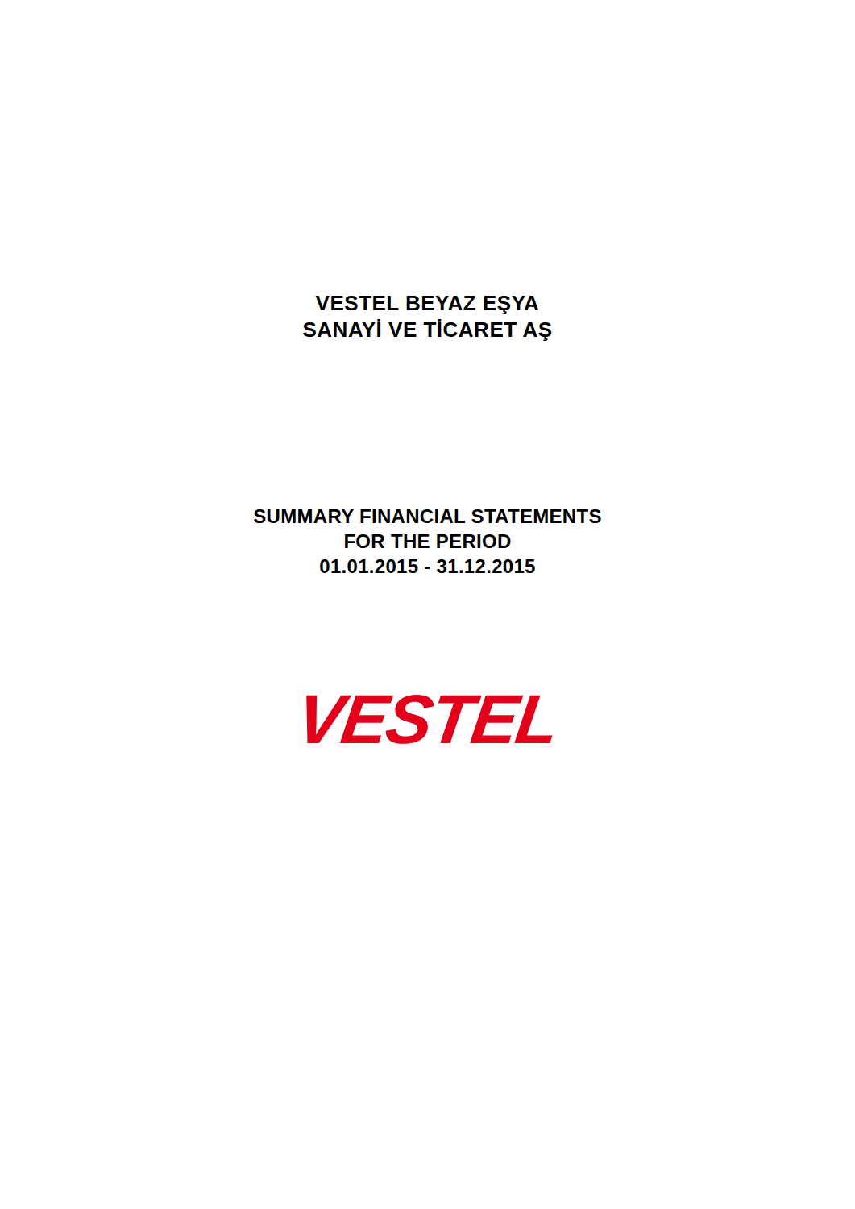VESTEL BEYAZ EŞYA
SANAYİ VE TİCARET AŞ
SUMMARY FINANCIAL STATEMENTS
FOR THE PERIOD
01.01.2015 - 31.12.2015
VESTEL